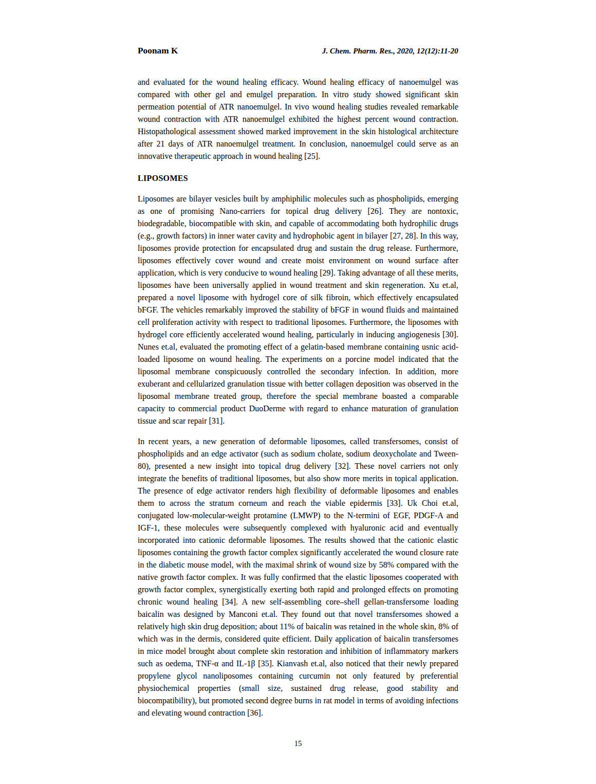Poonam K J. Chem. Pharm. Res., 2020, 12(12):11-20
and evaluated for the wound healing efficacy. Wound healing efficacy of nanoemulgel was compared with other gel and emulgel preparation. In vitro study showed significant skin permeation potential of ATR nanoemulgel. In vivo wound healing studies revealed remarkable wound contraction with ATR nanoemulgel exhibited the highest percent wound contraction. Histopathological assessment showed marked improvement in the skin histological architecture after 21 days of ATR nanoemulgel treatment. In conclusion, nanoemulgel could serve as an innovative therapeutic approach in wound healing [25].
LIPOSOMES
Liposomes are bilayer vesicles built by amphiphilic molecules such as phospholipids, emerging as one of promising Nano-carriers for topical drug delivery [26]. They are nontoxic, biodegradable, biocompatible with skin, and capable of accommodating both hydrophilic drugs (e.g., growth factors) in inner water cavity and hydrophobic agent in bilayer [27, 28]. In this way, liposomes provide protection for encapsulated drug and sustain the drug release. Furthermore, liposomes effectively cover wound and create moist environment on wound surface after application, which is very conducive to wound healing [29]. Taking advantage of all these merits, liposomes have been universally applied in wound treatment and skin regeneration. Xu et.al, prepared a novel liposome with hydrogel core of silk fibroin, which effectively encapsulated bFGF. The vehicles remarkably improved the stability of bFGF in wound fluids and maintained cell proliferation activity with respect to traditional liposomes. Furthermore, the liposomes with hydrogel core efficiently accelerated wound healing, particularly in inducing angiogenesis [30]. Nunes et.al, evaluated the promoting effect of a gelatin-based membrane containing usnic acid-loaded liposome on wound healing. The experiments on a porcine model indicated that the liposomal membrane conspicuously controlled the secondary infection. In addition, more exuberant and cellularized granulation tissue with better collagen deposition was observed in the liposomal membrane treated group, therefore the special membrane boasted a comparable capacity to commercial product DuoDerme with regard to enhance maturation of granulation tissue and scar repair [31].
In recent years, a new generation of deformable liposomes, called transfersomes, consist of phospholipids and an edge activator (such as sodium cholate, sodium deoxycholate and Tween-80), presented a new insight into topical drug delivery [32]. These novel carriers not only integrate the benefits of traditional liposomes, but also show more merits in topical application. The presence of edge activator renders high flexibility of deformable liposomes and enables them to across the stratum corneum and reach the viable epidermis [33]. Uk Choi et.al, conjugated low-molecular-weight protamine (LMWP) to the N-termini of EGF, PDGF-A and IGF-1, these molecules were subsequently complexed with hyaluronic acid and eventually incorporated into cationic deformable liposomes. The results showed that the cationic elastic liposomes containing the growth factor complex significantly accelerated the wound closure rate in the diabetic mouse model, with the maximal shrink of wound size by 58% compared with the native growth factor complex. It was fully confirmed that the elastic liposomes cooperated with growth factor complex, synergistically exerting both rapid and prolonged effects on promoting chronic wound healing [34]. A new self-assembling core–shell gellan-transfersome loading baicalin was designed by Manconi et.al. They found out that novel transfersomes showed a relatively high skin drug deposition; about 11% of baicalin was retained in the whole skin, 8% of which was in the dermis, considered quite efficient. Daily application of baicalin transfersomes in mice model brought about complete skin restoration and inhibition of inflammatory markers such as oedema, TNF-α and IL-1β [35]. Kianvash et.al, also noticed that their newly prepared propylene glycol nanoliposomes containing curcumin not only featured by preferential physiochemical properties (small size, sustained drug release, good stability and biocompatibility), but promoted second degree burns in rat model in terms of avoiding infections and elevating wound contraction [36].
15